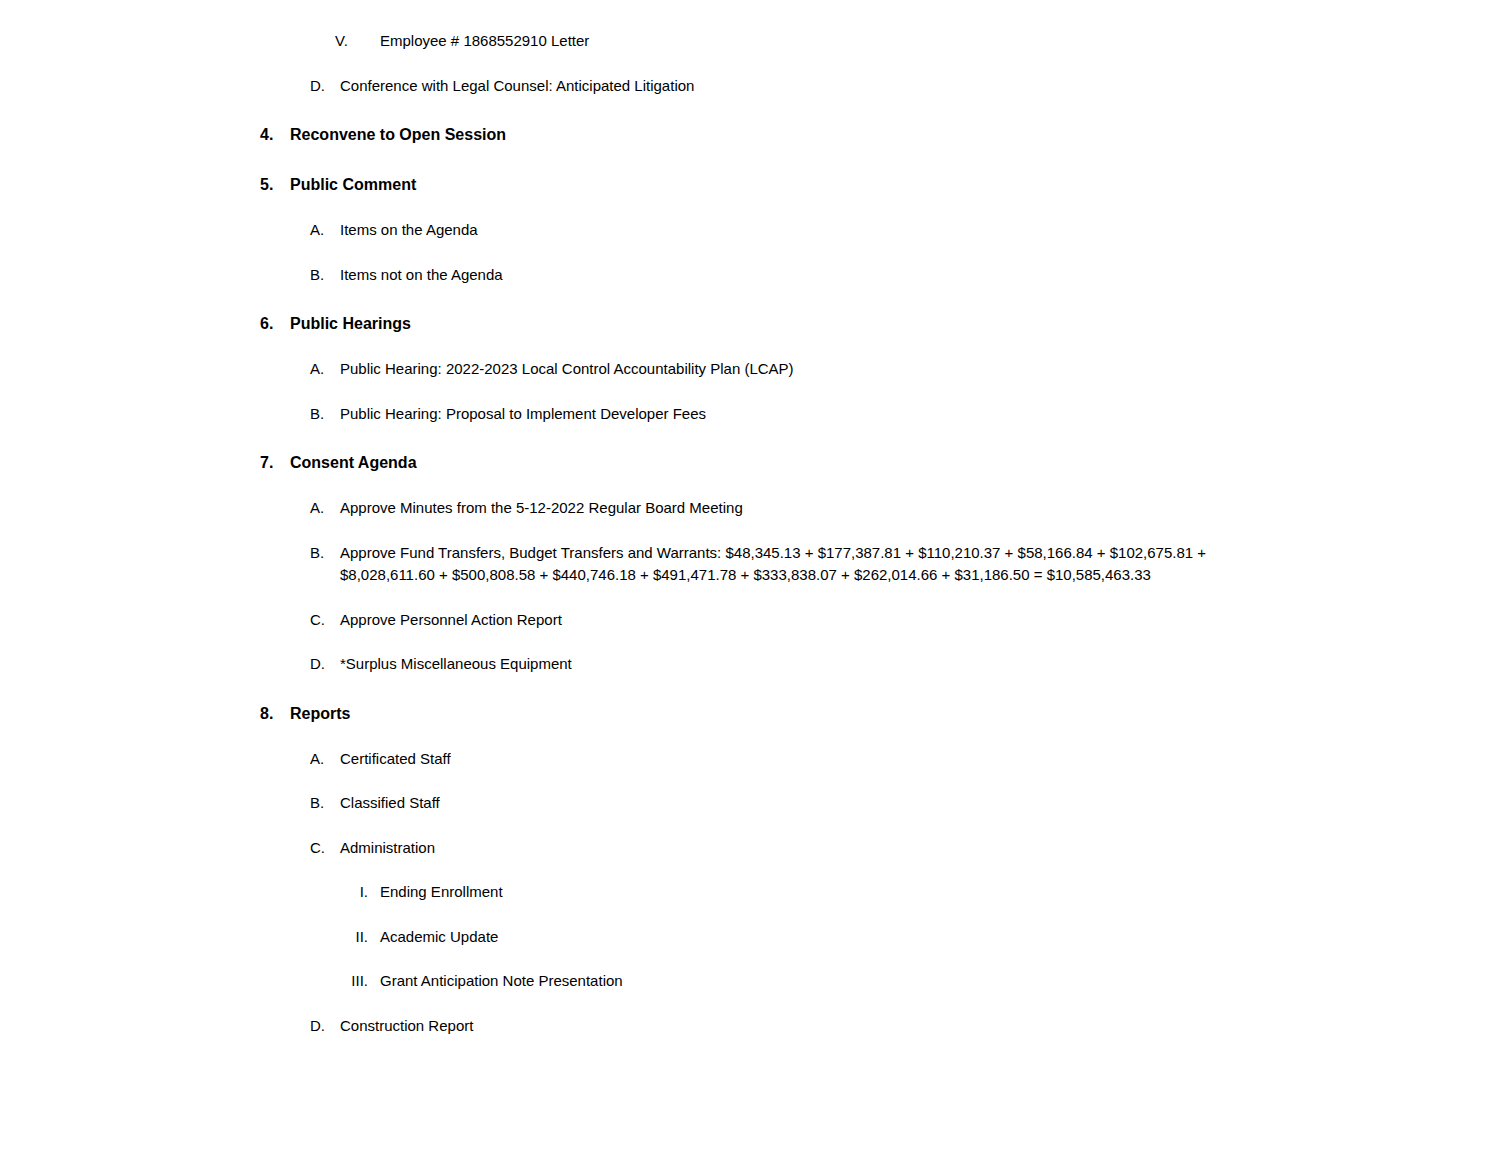V. Employee # 1868552910 Letter
D. Conference with Legal Counsel: Anticipated Litigation
Reconvene to Open Session
Public Comment
Items on the Agenda
Items not on the Agenda
Public Hearings
Public Hearing: 2022-2023 Local Control Accountability Plan (LCAP)
Public Hearing: Proposal to Implement Developer Fees
Consent Agenda
Approve Minutes from the 5-12-2022 Regular Board Meeting
Approve Fund Transfers, Budget Transfers and Warrants: $48,345.13 + $177,387.81 + $110,210.37 + $58,166.84 + $102,675.81 + $8,028,611.60 + $500,808.58 + $440,746.18 + $491,471.78 + $333,838.07 + $262,014.66 + $31,186.50 = $10,585,463.33
Approve Personnel Action Report
*Surplus Miscellaneous Equipment
Reports
Certificated Staff
Classified Staff
Administration
Ending Enrollment
Academic Update
Grant Anticipation Note Presentation
Construction Report